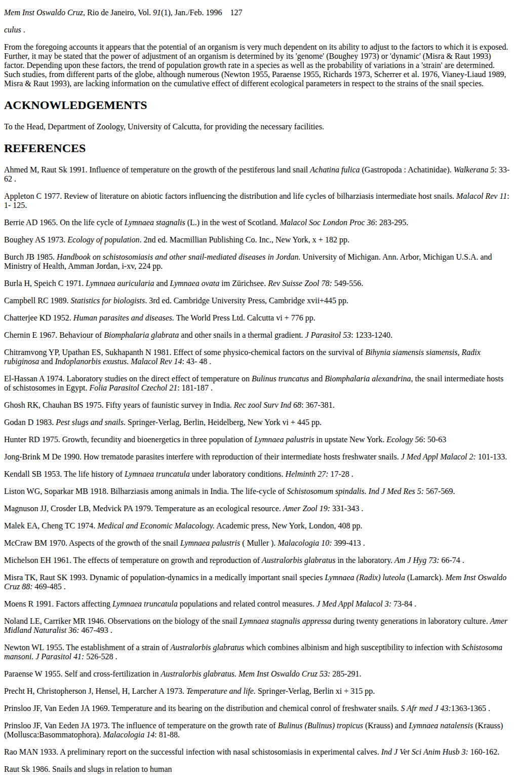Mem Inst Oswaldo Cruz, Rio de Janeiro, Vol. 91(1), Jan./Feb. 1996 127
culus .
From the foregoing accounts it appears that the potential of an organism is very much dependent on its ability to adjust to the factors to which it is exposed. Further, it may be stated that the power of adjustment of an organism is determined by its 'genome' (Boughey 1973) or 'dynamic' (Misra & Raut 1993) factor. Depending upon these factors, the trend of population growth rate in a species as well as the probability of variations in a 'strain' are determined. Such studies, from different parts of the globe, although numerous (Newton 1955, Paraense 1955, Richards 1973, Scherrer et al. 1976, Vianey-Liaud 1989, Misra & Raut 1993), are lacking information on the cumulative effect of different ecological parameters in respect to the strains of the snail species.
ACKNOWLEDGEMENTS
To the Head, Department of Zoology, University of Calcutta, for providing the necessary facilities.
REFERENCES
Ahmed M, Raut Sk 1991. Influence of temperature on the growth of the pestiferous land snail Achatina fulica (Gastropoda : Achatinidae). Walkerana 5: 33-62 .
Appleton C 1977. Review of literature on abiotic factors influencing the distribution and life cycles of bilharziasis intermediate host snails. Malacol Rev 11: 1- 125.
Berrie AD 1965. On the life cycle of Lymnaea stagnalis (L.) in the west of Scotland. Malacol Soc London Proc 36: 283-295.
Boughey AS 1973. Ecology of population. 2nd ed. Macmillian Publishing Co. Inc., New York, x + 182 pp.
Burch JB 1985. Handbook on schistosomiasis and other snail-mediated diseases in Jordan. University of Michigan. Ann. Arbor, Michigan U.S.A. and Ministry of Health, Amman Jordan, i-xv, 224 pp.
Burla H, Speich C 1971. Lymnaea auricularia and Lymnaea ovata im Zürichsee. Rev Suisse Zool 78: 549-556.
Campbell RC 1989. Statistics for biologists. 3rd ed. Cambridge University Press, Cambridge xvii+445 pp.
Chatterjee KD 1952. Human parasites and diseases. The World Press Ltd. Calcutta vi + 776 pp.
Chernin E 1967. Behaviour of Biomphalaria glabrata and other snails in a thermal gradient. J Parasitol 53: 1233-1240.
Chitramvong YP, Upathan ES, Sukhapanth N 1981. Effect of some physico-chemical factors on the survival of Bihynia siamensis siamensis, Radix rubiginosa and Indoplanorbis exustus. Malacol Rev 14: 43- 48 .
El-Hassan A 1974. Laboratory studies on the direct effect of temperature on Bulinus truncatus and Biomphalaria alexandrina, the snail intermediate hosts of schistosomes in Egypt. Folia Parasitol Czechol 21: 181-187 .
Ghosh RK, Chauhan BS 1975. Fifty years of faunistic survey in India. Rec zool Surv Ind 68: 367-381.
Godan D 1983. Pest slugs and snails. Springer-Verlag, Berlin, Heidelberg, New York vi + 445 pp.
Hunter RD 1975. Growth, fecundity and bioenergetics in three population of Lymnaea palustris in upstate New York. Ecology 56: 50-63
Jong-Brink M De 1990. How trematode parasites interfere with reproduction of their intermediate hosts freshwater snails. J Med Appl Malacol 2: 101-133.
Kendall SB 1953. The life history of Lymnaea truncatula under laboratory conditions. Helminth 27: 17-28 .
Liston WG, Soparkar MB 1918. Bilharziasis among animals in India. The life-cycle of Schistosomum spindalis. Ind J Med Res 5: 567-569.
Magnuson JJ, Crosder LB, Medvick PA 1979. Temperature as an ecological resource. Amer Zool 19: 331-343 .
Malek EA, Cheng TC 1974. Medical and Economic Malacology. Academic press, New York, London, 408 pp.
McCraw BM 1970. Aspects of the growth of the snail Lymnaea palustris ( Muller ). Malacologia 10: 399-413 .
Michelson EH 1961. The effects of temperature on growth and reproduction of Australorbis glabratus in the laboratory. Am J Hyg 73: 66-74 .
Misra TK, Raut SK 1993. Dynamic of population-dynamics in a medically important snail species Lymnaea (Radix) luteola (Lamarck). Mem Inst Oswaldo Cruz 88: 469-485 .
Moens R 1991. Factors affecting Lymnaea truncatula populations and related control measures. J Med Appl Malacol 3: 73-84 .
Noland LE, Carriker MR 1946. Observations on the biology of the snail Lymnaea stagnalis appressa during twenty generations in laboratory culture. Amer Midland Naturalist 36: 467-493 .
Newton WL 1955. The establishment of a strain of Australorbis glabratus which combines albinism and high susceptibility to infection with Schistosoma mansoni. J Parasitol 41: 526-528 .
Paraense W 1955. Self and cross-fertilization in Australorbis glabratus. Mem Inst Oswaldo Cruz 53: 285-291.
Precht H, Christopherson J, Hensel, H, Larcher A 1973. Temperature and life. Springer-Verlag, Berlin xi + 315 pp.
Prinsloo JF, Van Eeden JA 1969. Temperature and its bearing on the distribution and chemical conrol of freshwater snails. S Afr med J 43: 1363-1365 .
Prinsloo JF, Van Eeden JA 1973. The influence of temperature on the growth rate of Bulinus (Bulinus) tropicus (Krauss) and Lymnaea natalensis (Krauss) (Mollusca:Basommatophora). Malacologia 14: 81-88.
Rao MAN 1933. A preliminary report on the successful infection with nasal schistosomiasis in experimental calves. Ind J Vet Sci Anim Husb 3: 160-162.
Raut Sk 1986. Snails and slugs in relation to human